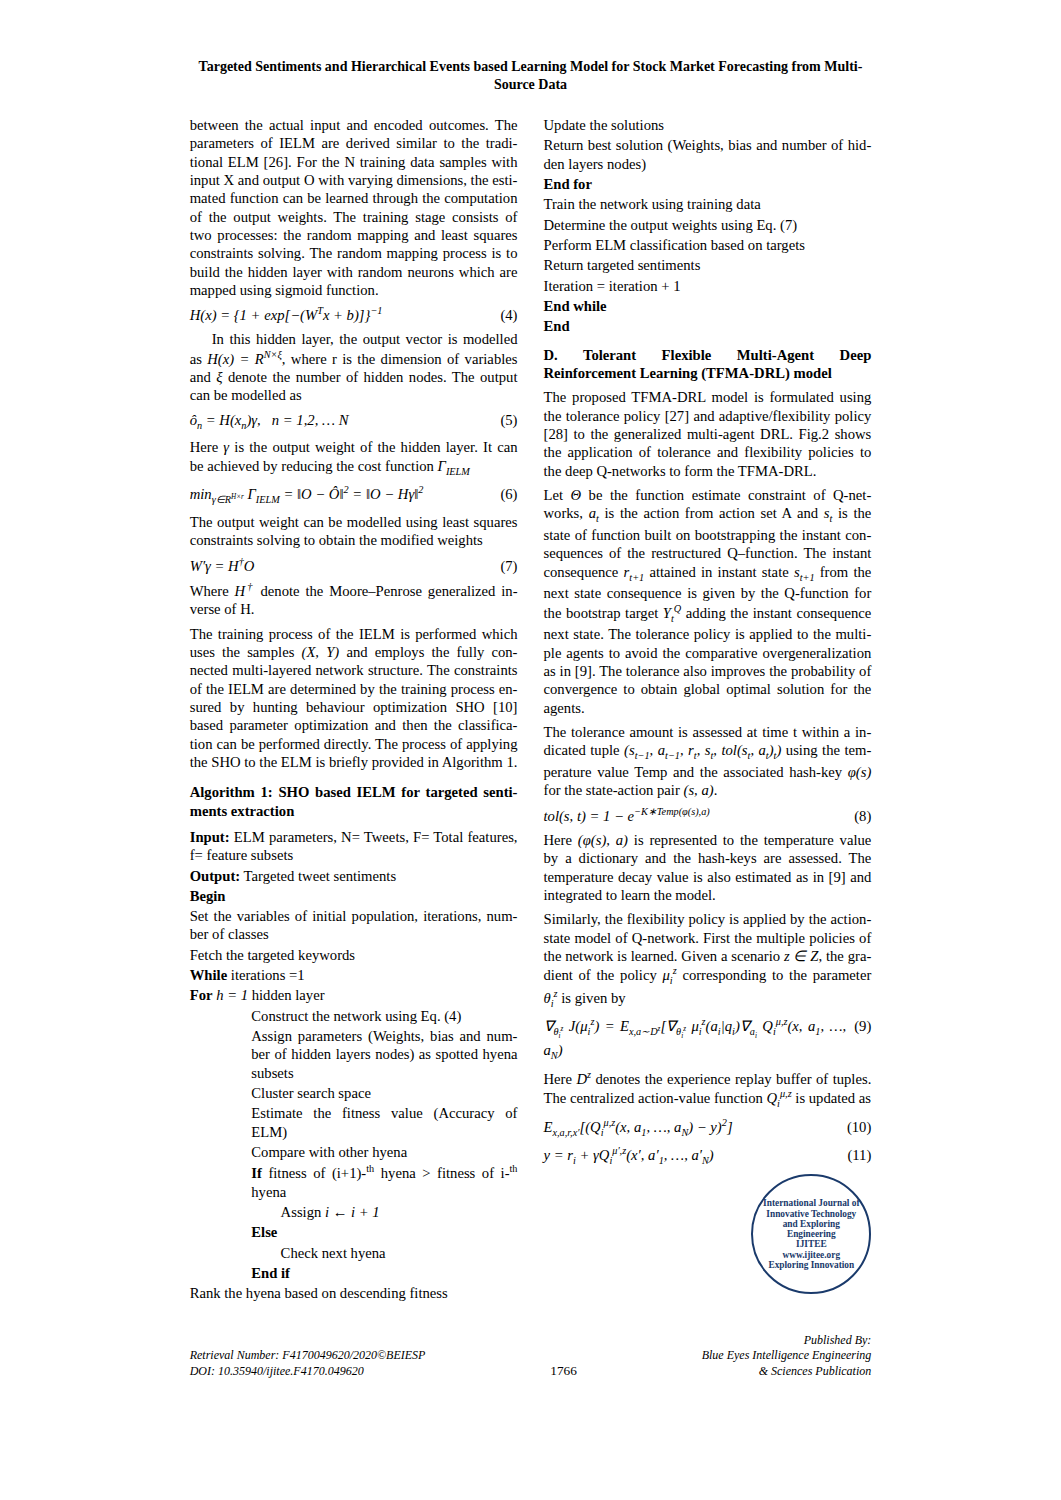Targeted Sentiments and Hierarchical Events based Learning Model for Stock Market Forecasting from Multi-Source Data
between the actual input and encoded outcomes. The parameters of IELM are derived similar to the traditional ELM [26]. For the N training data samples with input X and output O with varying dimensions, the estimated function can be learned through the computation of the output weights. The training stage consists of two processes: the random mapping and least squares constraints solving. The random mapping process is to build the hidden layer with random neurons which are mapped using sigmoid function.
H(x) = {1 + exp[−(WTx + b)]}−1 (4)
In this hidden layer, the output vector is modelled as H(x) = RN×ξ, where r is the dimension of variables and ξ denote the number of hidden nodes. The output can be modelled as
ôn = H(xn)γ, n = 1,2, … N (5)
Here γ is the output weight of the hidden layer. It can be achieved by reducing the cost function ΓIELM
minγ∈RH×r ΓIELM = ‖O − Ô‖2 = ‖O − Hγ‖2 (6)
The output weight can be modelled using least squares constraints solving to obtain the modified weights
W′γ = H†O (7)
Where H† denote the Moore–Penrose generalized inverse of H.
The training process of the IELM is performed which uses the samples (X, Y) and employs the fully connected multi-layered network structure. The constraints of the IELM are determined by the training process ensured by hunting behaviour optimization SHO [10] based parameter optimization and then the classification can be performed directly. The process of applying the SHO to the ELM is briefly provided in Algorithm 1.
Algorithm 1: SHO based IELM for targeted sentiments extraction
Input: ELM parameters, N= Tweets, F= Total features, f= feature subsets
Output: Targeted tweet sentiments
Begin
Set the variables of initial population, iterations, number of classes
Fetch the targeted keywords
While iterations =1
For h = 1 hidden layer
Construct the network using Eq. (4)
Assign parameters (Weights, bias and number of hidden layers nodes) as spotted hyena subsets
Cluster search space
Estimate the fitness value (Accuracy of ELM)
Compare with other hyena
If fitness of (i+1)-th hyena > fitness of i-th hyena
Assign i ← i + 1
Else
Check next hyena
End if
Rank the hyena based on descending fitness
Update the solutions
Return best solution (Weights, bias and number of hidden layers nodes)
End for
Train the network using training data
Determine the output weights using Eq. (7)
Perform ELM classification based on targets
Return targeted sentiments
Iteration = iteration + 1
End while
End
D. Tolerant Flexible Multi-Agent Deep Reinforcement Learning (TFMA-DRL) model
The proposed TFMA-DRL model is formulated using the tolerance policy [27] and adaptive/flexibility policy [28] to the generalized multi-agent DRL. Fig.2 shows the application of tolerance and flexibility policies to the deep Q-networks to form the TFMA-DRL.
Let Θ be the function estimate constraint of Q-networks, at is the action from action set A and st is the state of function built on bootstrapping the instant consequences of the restructured Q–function. The instant consequence rt+1 attained in instant state st+1 from the next state consequence is given by the Q-function for the bootstrap target YtQ adding the instant consequence next state. The tolerance policy is applied to the multiple agents to avoid the comparative overgeneralization as in [9]. The tolerance also improves the probability of convergence to obtain global optimal solution for the agents.
The tolerance amount is assessed at time t within a indicated tuple (st−1, at−1, rt, st, tol(st, at)t) using the temperature value Temp and the associated hash-key φ(s) for the state-action pair (s, a).
tol(s, t) = 1 − e−K∗Temp(φ(s),a) (8)
Here (φ(s), a) is represented to the temperature value by a dictionary and the hash-keys are assessed. The temperature decay value is also estimated as in [9] and integrated to learn the model.
Similarly, the flexibility policy is applied by the action-state model of Q-network. First the multiple policies of the network is learned. Given a scenario z ∈ Z, the gradient of the policy μiz corresponding to the parameter θiz is given by
∇θiz J(μiz) = Ex,a∼Dz[∇θiz μiz(ai|qi)∇ai Qiμ,z(x, a1, …, aN) (9)
Here Dz denotes the experience replay buffer of tuples. The centralized action-value function Qiμ,z is updated as
Ex,a,r,x′[(Qiμ,z(x, a1, …, aN) − y)2] (10)
y = ri + γQiμ′,z(x′, a′1, …, a′N) (11)
International Journal of Innovative Technology and Exploring Engineering
IJITEE
www.ijitee.org
Exploring Innovation
Retrieval Number: F4170049620/2020©BEIESP
DOI: 10.35940/ijitee.F4170.049620
1766
Published By:
Blue Eyes Intelligence Engineering
& Sciences Publication